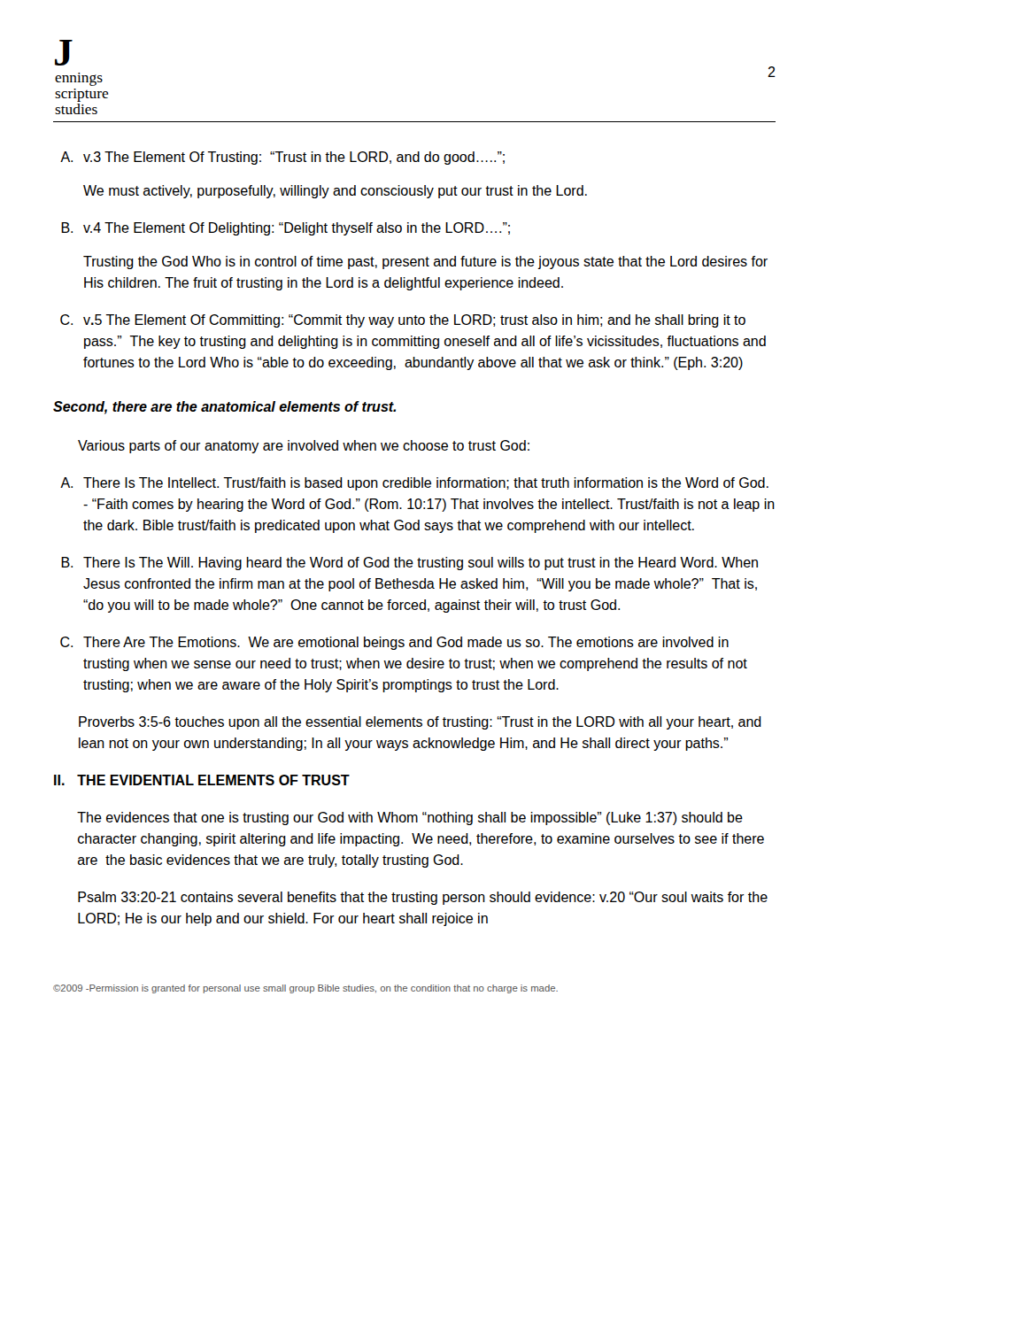J
ennings
scripture
studies
2
v.3 The Element Of Trusting: “Trust in the LORD, and do good…..”;
We must actively, purposefully, willingly and consciously put our trust in the Lord.
v.4 The Element Of Delighting: “Delight thyself also in the LORD….”;
Trusting the God Who is in control of time past, present and future is the joyous state that the Lord desires for His children. The fruit of trusting in the Lord is a delightful experience indeed.
v. 5 The Element Of Committing: “Commit thy way unto the LORD; trust also in him; and he shall bring it to pass.” The key to trusting and delighting is in committing oneself and all of life’s vicissitudes, fluctuations and fortunes to the Lord Who is “able to do exceeding, abundantly above all that we ask or think.” (Eph. 3:20)
Second, there are the anatomical elements of trust.
Various parts of our anatomy are involved when we choose to trust God:
There Is The Intellect. Trust/faith is based upon credible information; that truth information is the Word of God. - “Faith comes by hearing the Word of God.” (Rom. 10:17) That involves the intellect. Trust/faith is not a leap in the dark. Bible trust/faith is predicated upon what God says that we comprehend with our intellect.
There Is The Will. Having heard the Word of God the trusting soul wills to put trust in the Heard Word. When Jesus confronted the infirm man at the pool of Bethesda He asked him, “Will you be made whole?” That is, “do you will to be made whole?” One cannot be forced, against their will, to trust God.
There Are The Emotions. We are emotional beings and God made us so. The emotions are involved in trusting when we sense our need to trust; when we desire to trust; when we comprehend the results of not trusting; when we are aware of the Holy Spirit’s promptings to trust the Lord.
Proverbs 3:5-6 touches upon all the essential elements of trusting: “Trust in the LORD with all your heart, and lean not on your own understanding; In all your ways acknowledge Him, and He shall direct your paths.”
II.
THE EVIDENTIAL ELEMENTS OF TRUST
The evidences that one is trusting our God with Whom “nothing shall be impossible” (Luke 1:37) should be character changing, spirit altering and life impacting. We need, therefore, to examine ourselves to see if there are the basic evidences that we are truly, totally trusting God.
Psalm 33:20-21 contains several benefits that the trusting person should evidence: v.20 “Our soul waits for the LORD; He is our help and our shield. For our heart shall rejoice in
©2009 -Permission is granted for personal use small group Bible studies, on the condition that no charge is made.